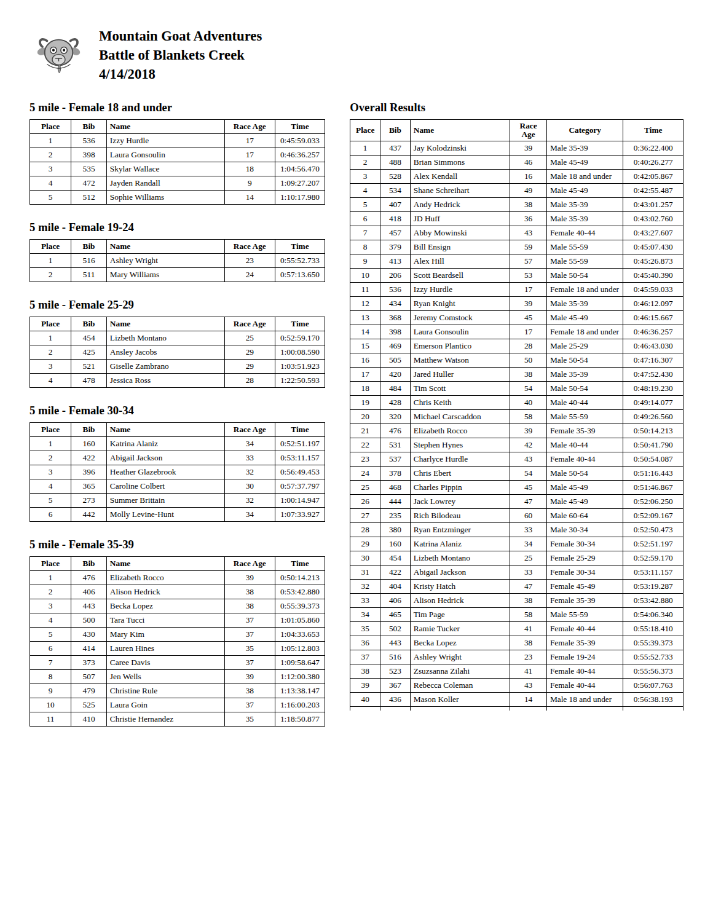Mountain Goat Adventures
Battle of Blankets Creek
4/14/2018
5 mile - Female 18 and under
| Place | Bib | Name | Race Age | Time |
| --- | --- | --- | --- | --- |
| 1 | 536 | Izzy Hurdle | 17 | 0:45:59.033 |
| 2 | 398 | Laura Gonsoulin | 17 | 0:46:36.257 |
| 3 | 535 | Skylar Wallace | 18 | 1:04:56.470 |
| 4 | 472 | Jayden Randall | 9 | 1:09:27.207 |
| 5 | 512 | Sophie Williams | 14 | 1:10:17.980 |
5 mile - Female 19-24
| Place | Bib | Name | Race Age | Time |
| --- | --- | --- | --- | --- |
| 1 | 516 | Ashley Wright | 23 | 0:55:52.733 |
| 2 | 511 | Mary Williams | 24 | 0:57:13.650 |
5 mile - Female 25-29
| Place | Bib | Name | Race Age | Time |
| --- | --- | --- | --- | --- |
| 1 | 454 | Lizbeth Montano | 25 | 0:52:59.170 |
| 2 | 425 | Ansley Jacobs | 29 | 1:00:08.590 |
| 3 | 521 | Giselle Zambrano | 29 | 1:03:51.923 |
| 4 | 478 | Jessica Ross | 28 | 1:22:50.593 |
5 mile - Female 30-34
| Place | Bib | Name | Race Age | Time |
| --- | --- | --- | --- | --- |
| 1 | 160 | Katrina Alaniz | 34 | 0:52:51.197 |
| 2 | 422 | Abigail Jackson | 33 | 0:53:11.157 |
| 3 | 396 | Heather Glazebrook | 32 | 0:56:49.453 |
| 4 | 365 | Caroline Colbert | 30 | 0:57:37.797 |
| 5 | 273 | Summer Brittain | 32 | 1:00:14.947 |
| 6 | 442 | Molly Levine-Hunt | 34 | 1:07:33.927 |
5 mile - Female 35-39
| Place | Bib | Name | Race Age | Time |
| --- | --- | --- | --- | --- |
| 1 | 476 | Elizabeth Rocco | 39 | 0:50:14.213 |
| 2 | 406 | Alison Hedrick | 38 | 0:53:42.880 |
| 3 | 443 | Becka Lopez | 38 | 0:55:39.373 |
| 4 | 500 | Tara Tucci | 37 | 1:01:05.860 |
| 5 | 430 | Mary Kim | 37 | 1:04:33.653 |
| 6 | 414 | Lauren Hines | 35 | 1:05:12.803 |
| 7 | 373 | Caree Davis | 37 | 1:09:58.647 |
| 8 | 507 | Jen Wells | 39 | 1:12:00.380 |
| 9 | 479 | Christine Rule | 38 | 1:13:38.147 |
| 10 | 525 | Laura Goin | 37 | 1:16:00.203 |
| 11 | 410 | Christie Hernandez | 35 | 1:18:50.877 |
Overall Results
| Place | Bib | Name | Race Age | Category | Time |
| --- | --- | --- | --- | --- | --- |
| 1 | 437 | Jay Kolodzinski | 39 | Male 35-39 | 0:36:22.400 |
| 2 | 488 | Brian Simmons | 46 | Male 45-49 | 0:40:26.277 |
| 3 | 528 | Alex Kendall | 16 | Male 18 and under | 0:42:05.867 |
| 4 | 534 | Shane Schreihart | 49 | Male 45-49 | 0:42:55.487 |
| 5 | 407 | Andy Hedrick | 38 | Male 35-39 | 0:43:01.257 |
| 6 | 418 | JD Huff | 36 | Male 35-39 | 0:43:02.760 |
| 7 | 457 | Abby Mowinski | 43 | Female 40-44 | 0:43:27.607 |
| 8 | 379 | Bill Ensign | 59 | Male 55-59 | 0:45:07.430 |
| 9 | 413 | Alex Hill | 57 | Male 55-59 | 0:45:26.873 |
| 10 | 206 | Scott Beardsell | 53 | Male 50-54 | 0:45:40.390 |
| 11 | 536 | Izzy Hurdle | 17 | Female 18 and under | 0:45:59.033 |
| 12 | 434 | Ryan Knight | 39 | Male 35-39 | 0:46:12.097 |
| 13 | 368 | Jeremy Comstock | 45 | Male 45-49 | 0:46:15.667 |
| 14 | 398 | Laura Gonsoulin | 17 | Female 18 and under | 0:46:36.257 |
| 15 | 469 | Emerson Plantico | 28 | Male 25-29 | 0:46:43.030 |
| 16 | 505 | Matthew Watson | 50 | Male 50-54 | 0:47:16.307 |
| 17 | 420 | Jared Huller | 38 | Male 35-39 | 0:47:52.430 |
| 18 | 484 | Tim Scott | 54 | Male 50-54 | 0:48:19.230 |
| 19 | 428 | Chris Keith | 40 | Male 40-44 | 0:49:14.077 |
| 20 | 320 | Michael Carscaddon | 58 | Male 55-59 | 0:49:26.560 |
| 21 | 476 | Elizabeth Rocco | 39 | Female 35-39 | 0:50:14.213 |
| 22 | 531 | Stephen Hynes | 42 | Male 40-44 | 0:50:41.790 |
| 23 | 537 | Charlyce Hurdle | 43 | Female 40-44 | 0:50:54.087 |
| 24 | 378 | Chris Ebert | 54 | Male 50-54 | 0:51:16.443 |
| 25 | 468 | Charles Pippin | 45 | Male 45-49 | 0:51:46.867 |
| 26 | 444 | Jack Lowrey | 47 | Male 45-49 | 0:52:06.250 |
| 27 | 235 | Rich Bilodeau | 60 | Male 60-64 | 0:52:09.167 |
| 28 | 380 | Ryan Entzminger | 33 | Male 30-34 | 0:52:50.473 |
| 29 | 160 | Katrina Alaniz | 34 | Female 30-34 | 0:52:51.197 |
| 30 | 454 | Lizbeth Montano | 25 | Female 25-29 | 0:52:59.170 |
| 31 | 422 | Abigail Jackson | 33 | Female 30-34 | 0:53:11.157 |
| 32 | 404 | Kristy Hatch | 47 | Female 45-49 | 0:53:19.287 |
| 33 | 406 | Alison Hedrick | 38 | Female 35-39 | 0:53:42.880 |
| 34 | 465 | Tim Page | 58 | Male 55-59 | 0:54:06.340 |
| 35 | 502 | Ramie Tucker | 41 | Female 40-44 | 0:55:18.410 |
| 36 | 443 | Becka Lopez | 38 | Female 35-39 | 0:55:39.373 |
| 37 | 516 | Ashley Wright | 23 | Female 19-24 | 0:55:52.733 |
| 38 | 523 | Zsuzsanna Zilahi | 41 | Female 40-44 | 0:55:56.373 |
| 39 | 367 | Rebecca Coleman | 43 | Female 40-44 | 0:56:07.763 |
| 40 | 436 | Mason Koller | 14 | Male 18 and under | 0:56:38.193 |